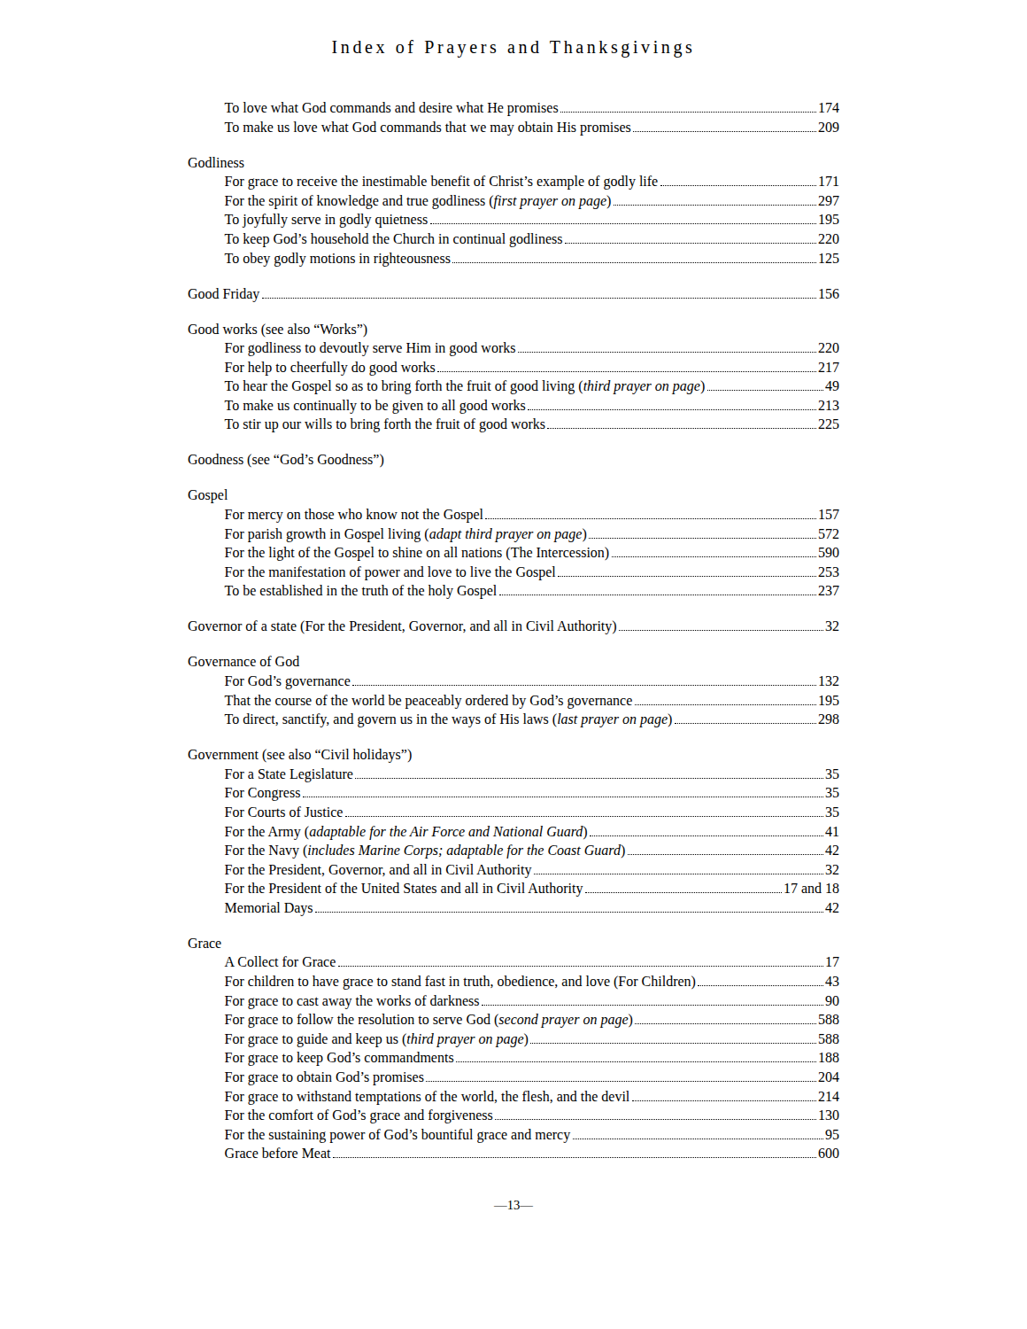Index of Prayers and Thanksgivings
To love what God commands and desire what He promises 174
To make us love what God commands that we may obtain His promises 209
Godliness
For grace to receive the inestimable benefit of Christ’s example of godly life 171
For the spirit of knowledge and true godliness (first prayer on page) 297
To joyfully serve in godly quietness 195
To keep God’s household the Church in continual godliness 220
To obey godly motions in righteousness 125
Good Friday 156
Good works (see also “Works”)
For godliness to devoutly serve Him in good works 220
For help to cheerfully do good works 217
To hear the Gospel so as to bring forth the fruit of good living (third prayer on page) 49
To make us continually to be given to all good works 213
To stir up our wills to bring forth the fruit of good works 225
Goodness (see “God’s Goodness”)
Gospel
For mercy on those who know not the Gospel 157
For parish growth in Gospel living (adapt third prayer on page) 572
For the light of the Gospel to shine on all nations (The Intercession) 590
For the manifestation of power and love to live the Gospel 253
To be established in the truth of the holy Gospel 237
Governor of a state (For the President, Governor, and all in Civil Authority) 32
Governance of God
For God’s governance 132
That the course of the world be peaceably ordered by God’s governance 195
To direct, sanctify, and govern us in the ways of His laws (last prayer on page) 298
Government (see also “Civil holidays”)
For a State Legislature 35
For Congress 35
For Courts of Justice 35
For the Army (adaptable for the Air Force and National Guard) 41
For the Navy (includes Marine Corps; adaptable for the Coast Guard) 42
For the President, Governor, and all in Civil Authority 32
For the President of the United States and all in Civil Authority 17 and 18
Memorial Days 42
Grace
A Collect for Grace 17
For children to have grace to stand fast in truth, obedience, and love (For Children) 43
For grace to cast away the works of darkness 90
For grace to follow the resolution to serve God (second prayer on page) 588
For grace to guide and keep us (third prayer on page) 588
For grace to keep God’s commandments 188
For grace to obtain God’s promises 204
For grace to withstand temptations of the world, the flesh, and the devil 214
For the comfort of God’s grace and forgiveness 130
For the sustaining power of God’s bountiful grace and mercy 95
Grace before Meat 600
—13—